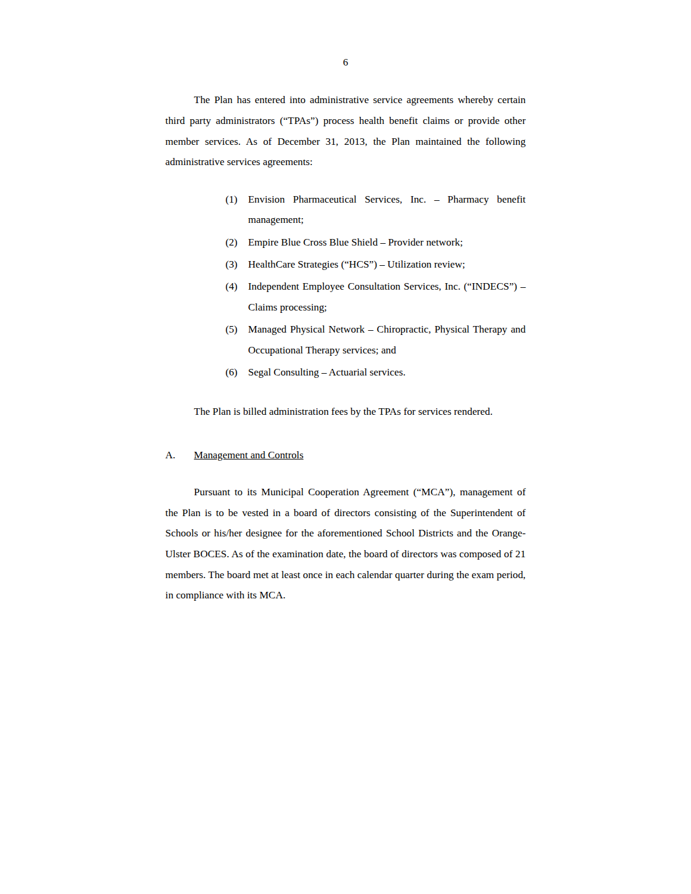6
The Plan has entered into administrative service agreements whereby certain third party administrators (“TPAs”) process health benefit claims or provide other member services. As of December 31, 2013, the Plan maintained the following administrative services agreements:
(1) Envision Pharmaceutical Services, Inc. – Pharmacy benefit management;
(2) Empire Blue Cross Blue Shield – Provider network;
(3) HealthCare Strategies (“HCS”) – Utilization review;
(4) Independent Employee Consultation Services, Inc. (“INDECS”) – Claims processing;
(5) Managed Physical Network – Chiropractic, Physical Therapy and Occupational Therapy services; and
(6) Segal Consulting – Actuarial services.
The Plan is billed administration fees by the TPAs for services rendered.
A. Management and Controls
Pursuant to its Municipal Cooperation Agreement (“MCA”), management of the Plan is to be vested in a board of directors consisting of the Superintendent of Schools or his/her designee for the aforementioned School Districts and the Orange-Ulster BOCES. As of the examination date, the board of directors was composed of 21 members. The board met at least once in each calendar quarter during the exam period, in compliance with its MCA.